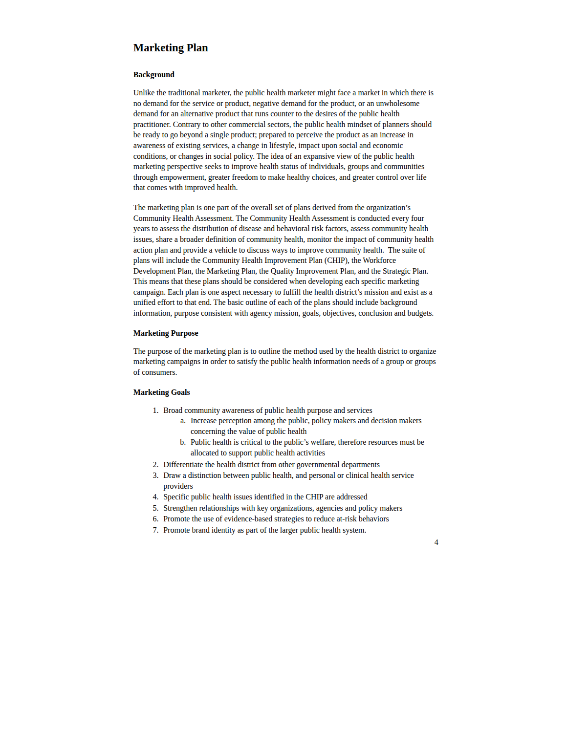Marketing Plan
Background
Unlike the traditional marketer, the public health marketer might face a market in which there is no demand for the service or product, negative demand for the product, or an unwholesome demand for an alternative product that runs counter to the desires of the public health practitioner. Contrary to other commercial sectors, the public health mindset of planners should be ready to go beyond a single product; prepared to perceive the product as an increase in awareness of existing services, a change in lifestyle, impact upon social and economic conditions, or changes in social policy. The idea of an expansive view of the public health marketing perspective seeks to improve health status of individuals, groups and communities through empowerment, greater freedom to make healthy choices, and greater control over life that comes with improved health.
The marketing plan is one part of the overall set of plans derived from the organization’s Community Health Assessment. The Community Health Assessment is conducted every four years to assess the distribution of disease and behavioral risk factors, assess community health issues, share a broader definition of community health, monitor the impact of community health action plan and provide a vehicle to discuss ways to improve community health. The suite of plans will include the Community Health Improvement Plan (CHIP), the Workforce Development Plan, the Marketing Plan, the Quality Improvement Plan, and the Strategic Plan. This means that these plans should be considered when developing each specific marketing campaign. Each plan is one aspect necessary to fulfill the health district’s mission and exist as a unified effort to that end. The basic outline of each of the plans should include background information, purpose consistent with agency mission, goals, objectives, conclusion and budgets.
Marketing Purpose
The purpose of the marketing plan is to outline the method used by the health district to organize marketing campaigns in order to satisfy the public health information needs of a group or groups of consumers.
Marketing Goals
Broad community awareness of public health purpose and services
Increase perception among the public, policy makers and decision makers concerning the value of public health
Public health is critical to the public’s welfare, therefore resources must be allocated to support public health activities
Differentiate the health district from other governmental departments
Draw a distinction between public health, and personal or clinical health service providers
Specific public health issues identified in the CHIP are addressed
Strengthen relationships with key organizations, agencies and policy makers
Promote the use of evidence-based strategies to reduce at-risk behaviors
Promote brand identity as part of the larger public health system.
4